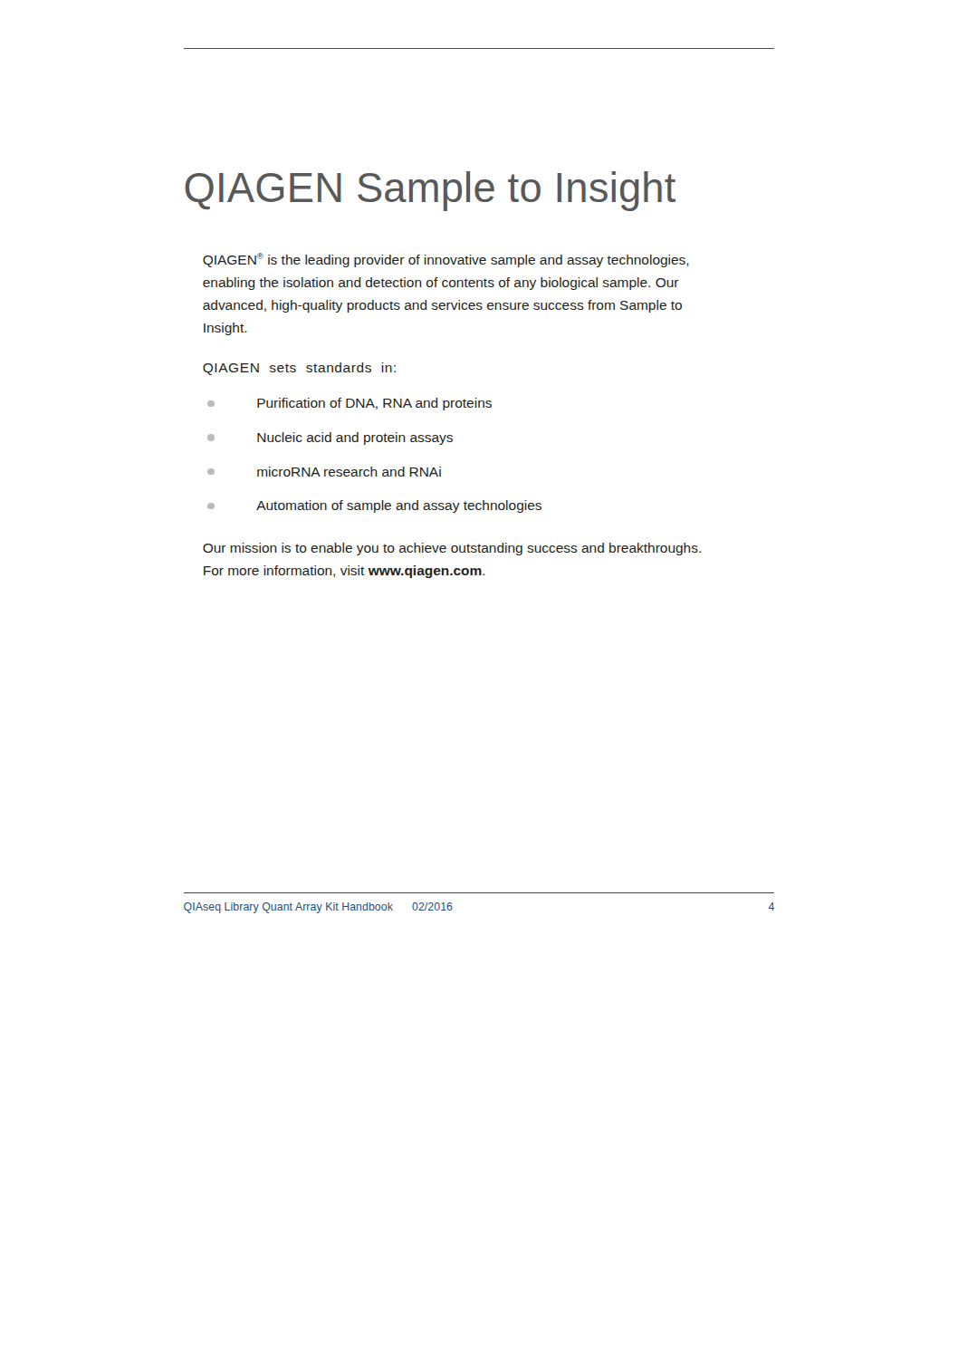QIAGEN Sample to Insight
QIAGEN® is the leading provider of innovative sample and assay technologies, enabling the isolation and detection of contents of any biological sample. Our advanced, high-quality products and services ensure success from Sample to Insight.
QIAGEN sets standards in:
Purification of DNA, RNA and proteins
Nucleic acid and protein assays
microRNA research and RNAi
Automation of sample and assay technologies
Our mission is to enable you to achieve outstanding success and breakthroughs. For more information, visit www.qiagen.com.
QIAseq Library Quant Array Kit Handbook 02/2016
4